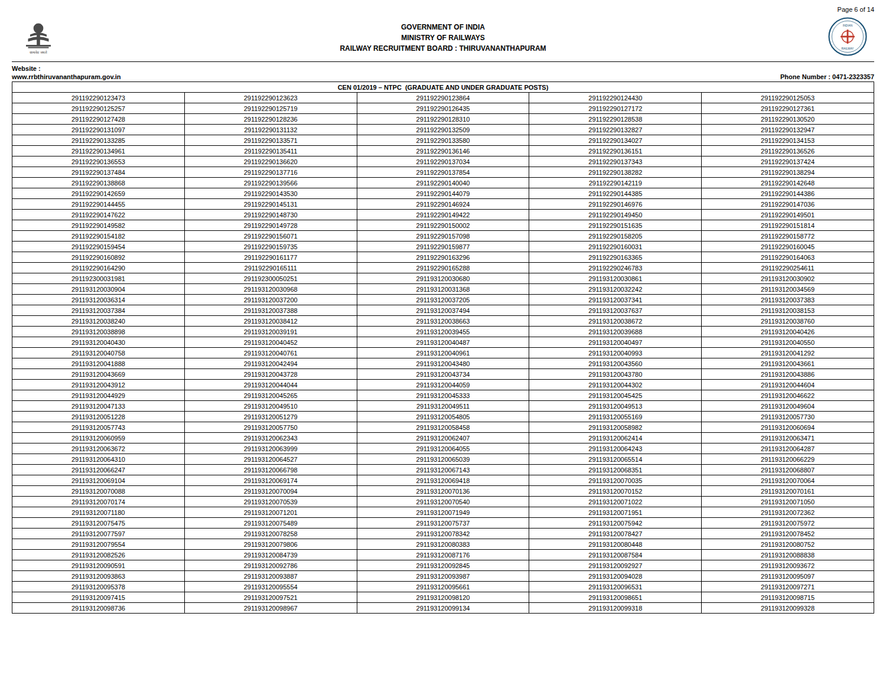Page 6 of 14
सत्यमेव जयते
GOVERNMENT OF INDIA
MINISTRY OF RAILWAYS
RAILWAY RECRUITMENT BOARD : THIRUVANANTHAPURAM
INDIAN RAILWAY
Website :
www.rrbthiruvananthapuram.gov.in
Phone Number : 0471-2323357
| CEN 01/2019 – NTPC (GRADUATE AND UNDER GRADUATE POSTS) |
| --- |
| 291192290123473 | 291192290123623 | 291192290123864 | 291192290124430 | 291192290125053 |
| 291192290125257 | 291192290125719 | 291192290126435 | 291192290127172 | 291192290127361 |
| 291192290127428 | 291192290128236 | 291192290128310 | 291192290128538 | 291192290130520 |
| 291192290131097 | 291192290131132 | 291192290132509 | 291192290132827 | 291192290132947 |
| 291192290133285 | 291192290133571 | 291192290133580 | 291192290134027 | 291192290134153 |
| 291192290134961 | 291192290135411 | 291192290136146 | 291192290136151 | 291192290136526 |
| 291192290136553 | 291192290136620 | 291192290137034 | 291192290137343 | 291192290137424 |
| 291192290137484 | 291192290137716 | 291192290137854 | 291192290138282 | 291192290138294 |
| 291192290138868 | 291192290139566 | 291192290140040 | 291192290142119 | 291192290142648 |
| 291192290142659 | 291192290143530 | 291192290144079 | 291192290144385 | 291192290144386 |
| 291192290144455 | 291192290145131 | 291192290146924 | 291192290146976 | 291192290147036 |
| 291192290147622 | 291192290148730 | 291192290149422 | 291192290149450 | 291192290149501 |
| 291192290149582 | 291192290149728 | 291192290150002 | 291192290151635 | 291192290151814 |
| 291192290154182 | 291192290156071 | 291192290157098 | 291192290158205 | 291192290158772 |
| 291192290159454 | 291192290159735 | 291192290159877 | 291192290160031 | 291192290160045 |
| 291192290160892 | 291192290161177 | 291192290163296 | 291192290163365 | 291192290164063 |
| 291192290164290 | 291192290165111 | 291192290165288 | 291192290246783 | 291192290254611 |
| 291192300031981 | 291192300050251 | 291193120030680 | 291193120030861 | 291193120030902 |
| 291193120030904 | 291193120030968 | 291193120031368 | 291193120032242 | 291193120034569 |
| 291193120036314 | 291193120037200 | 291193120037205 | 291193120037341 | 291193120037383 |
| 291193120037384 | 291193120037388 | 291193120037494 | 291193120037637 | 291193120038153 |
| 291193120038240 | 291193120038412 | 291193120038663 | 291193120038672 | 291193120038760 |
| 291193120038898 | 291193120039191 | 291193120039455 | 291193120039688 | 291193120040426 |
| 291193120040430 | 291193120040452 | 291193120040487 | 291193120040497 | 291193120040550 |
| 291193120040758 | 291193120040761 | 291193120040961 | 291193120040993 | 291193120041292 |
| 291193120041888 | 291193120042494 | 291193120043480 | 291193120043560 | 291193120043661 |
| 291193120043669 | 291193120043728 | 291193120043734 | 291193120043780 | 291193120043886 |
| 291193120043912 | 291193120044044 | 291193120044059 | 291193120044302 | 291193120044604 |
| 291193120044929 | 291193120045265 | 291193120045333 | 291193120045425 | 291193120046622 |
| 291193120047133 | 291193120049510 | 291193120049511 | 291193120049513 | 291193120049604 |
| 291193120051228 | 291193120051279 | 291193120054805 | 291193120055169 | 291193120057730 |
| 291193120057743 | 291193120057750 | 291193120058458 | 291193120058982 | 291193120060694 |
| 291193120060959 | 291193120062343 | 291193120062407 | 291193120062414 | 291193120063471 |
| 291193120063672 | 291193120063999 | 291193120064055 | 291193120064243 | 291193120064287 |
| 291193120064310 | 291193120064527 | 291193120065039 | 291193120065514 | 291193120066229 |
| 291193120066247 | 291193120066798 | 291193120067143 | 291193120068351 | 291193120068807 |
| 291193120069104 | 291193120069174 | 291193120069418 | 291193120070035 | 291193120070064 |
| 291193120070088 | 291193120070094 | 291193120070136 | 291193120070152 | 291193120070161 |
| 291193120070174 | 291193120070539 | 291193120070540 | 291193120071022 | 291193120071050 |
| 291193120071180 | 291193120071201 | 291193120071949 | 291193120071951 | 291193120072362 |
| 291193120075475 | 291193120075489 | 291193120075737 | 291193120075942 | 291193120075972 |
| 291193120077597 | 291193120078258 | 291193120078342 | 291193120078427 | 291193120078452 |
| 291193120079554 | 291193120079806 | 291193120080383 | 291193120080448 | 291193120080752 |
| 291193120082526 | 291193120084739 | 291193120087176 | 291193120087584 | 291193120088838 |
| 291193120090591 | 291193120092786 | 291193120092845 | 291193120092927 | 291193120093672 |
| 291193120093863 | 291193120093887 | 291193120093987 | 291193120094028 | 291193120095097 |
| 291193120095378 | 291193120095554 | 291193120095661 | 291193120096531 | 291193120097271 |
| 291193120097415 | 291193120097521 | 291193120098120 | 291193120098651 | 291193120098715 |
| 291193120098736 | 291193120098967 | 291193120099134 | 291193120099318 | 291193120099328 |